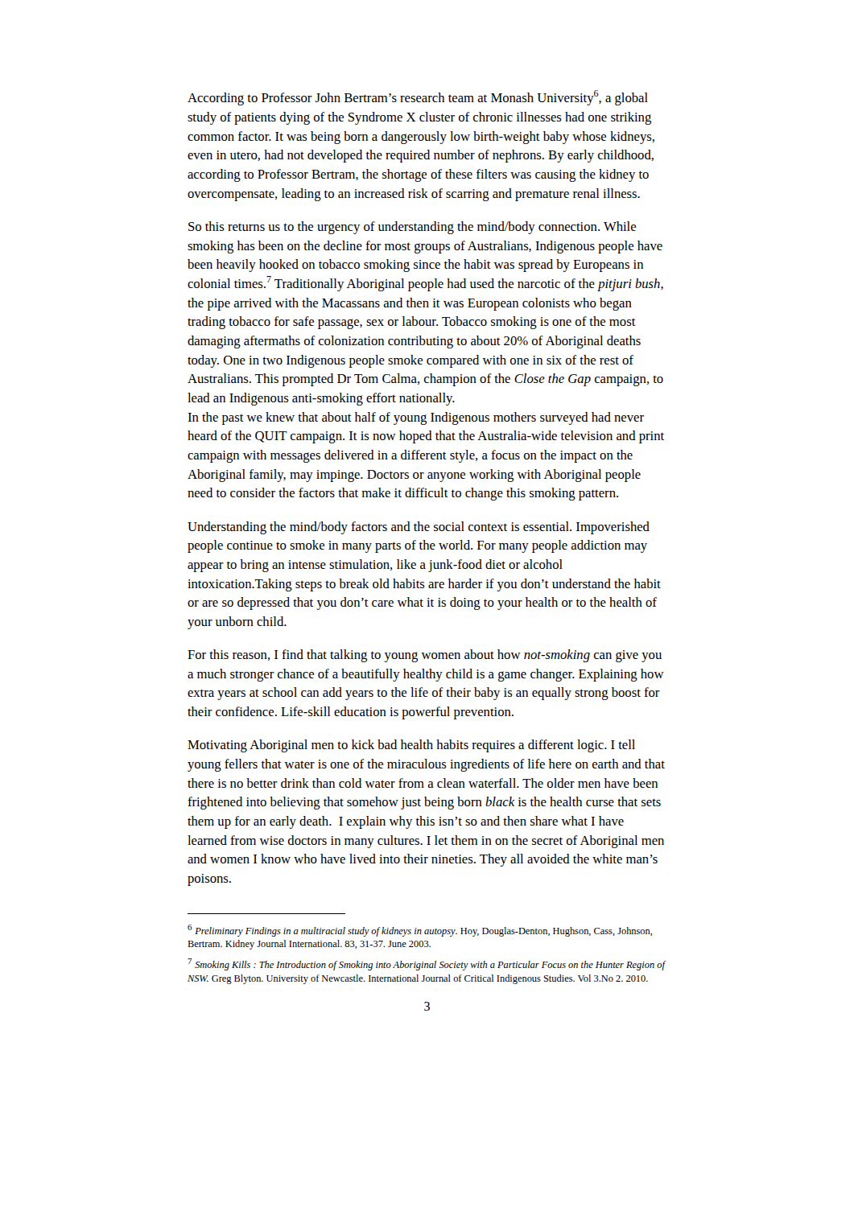According to Professor John Bertram’s research team at Monash University6, a global study of patients dying of the Syndrome X cluster of chronic illnesses had one striking common factor. It was being born a dangerously low birth-weight baby whose kidneys, even in utero, had not developed the required number of nephrons. By early childhood, according to Professor Bertram, the shortage of these filters was causing the kidney to overcompensate, leading to an increased risk of scarring and premature renal illness.
So this returns us to the urgency of understanding the mind/body connection. While smoking has been on the decline for most groups of Australians, Indigenous people have been heavily hooked on tobacco smoking since the habit was spread by Europeans in colonial times.7 Traditionally Aboriginal people had used the narcotic of the pitjuri bush, the pipe arrived with the Macassans and then it was European colonists who began trading tobacco for safe passage, sex or labour. Tobacco smoking is one of the most damaging aftermaths of colonization contributing to about 20% of Aboriginal deaths today. One in two Indigenous people smoke compared with one in six of the rest of Australians. This prompted Dr Tom Calma, champion of the Close the Gap campaign, to lead an Indigenous anti-smoking effort nationally.
In the past we knew that about half of young Indigenous mothers surveyed had never heard of the QUIT campaign. It is now hoped that the Australia-wide television and print campaign with messages delivered in a different style, a focus on the impact on the Aboriginal family, may impinge. Doctors or anyone working with Aboriginal people need to consider the factors that make it difficult to change this smoking pattern.
Understanding the mind/body factors and the social context is essential. Impoverished people continue to smoke in many parts of the world. For many people addiction may appear to bring an intense stimulation, like a junk-food diet or alcohol intoxication.Taking steps to break old habits are harder if you don’t understand the habit or are so depressed that you don’t care what it is doing to your health or to the health of your unborn child.
For this reason, I find that talking to young women about how not-smoking can give you a much stronger chance of a beautifully healthy child is a game changer. Explaining how extra years at school can add years to the life of their baby is an equally strong boost for their confidence. Life-skill education is powerful prevention.
Motivating Aboriginal men to kick bad health habits requires a different logic. I tell young fellers that water is one of the miraculous ingredients of life here on earth and that there is no better drink than cold water from a clean waterfall. The older men have been frightened into believing that somehow just being born black is the health curse that sets them up for an early death. I explain why this isn’t so and then share what I have learned from wise doctors in many cultures. I let them in on the secret of Aboriginal men and women I know who have lived into their nineties. They all avoided the white man’s poisons.
6 Preliminary Findings in a multiracial study of kidneys in autopsy. Hoy, Douglas-Denton, Hughson, Cass, Johnson, Bertram. Kidney Journal International. 83, 31-37. June 2003.
7 Smoking Kills : The Introduction of Smoking into Aboriginal Society with a Particular Focus on the Hunter Region of NSW. Greg Blyton. University of Newcastle. International Journal of Critical Indigenous Studies. Vol 3.No 2. 2010.
3